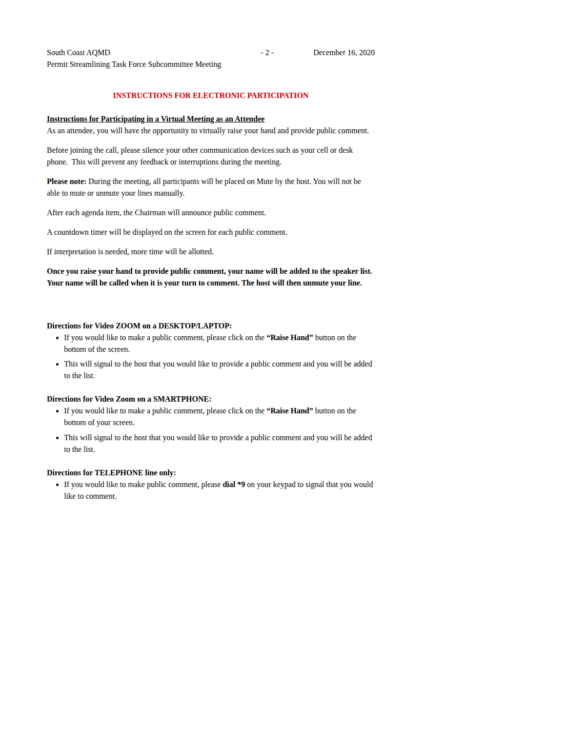South Coast AQMD
Permit Streamlining Task Force Subcommittee Meeting
- 2 -
December 16, 2020
INSTRUCTIONS FOR ELECTRONIC PARTICIPATION
Instructions for Participating in a Virtual Meeting as an Attendee
As an attendee, you will have the opportunity to virtually raise your hand and provide public comment.
Before joining the call, please silence your other communication devices such as your cell or desk phone. This will prevent any feedback or interruptions during the meeting.
Please note: During the meeting, all participants will be placed on Mute by the host. You will not be able to mute or unmute your lines manually.
After each agenda item, the Chairman will announce public comment.
A countdown timer will be displayed on the screen for each public comment.
If interpretation is needed, more time will be allotted.
Once you raise your hand to provide public comment, your name will be added to the speaker list. Your name will be called when it is your turn to comment. The host will then unmute your line.
Directions for Video ZOOM on a DESKTOP/LAPTOP:
If you would like to make a public comment, please click on the “Raise Hand” button on the bottom of the screen.
This will signal to the host that you would like to provide a public comment and you will be added to the list.
Directions for Video Zoom on a SMARTPHONE:
If you would like to make a public comment, please click on the “Raise Hand” button on the bottom of your screen.
This will signal to the host that you would like to provide a public comment and you will be added to the list.
Directions for TELEPHONE line only:
If you would like to make public comment, please dial *9 on your keypad to signal that you would like to comment.